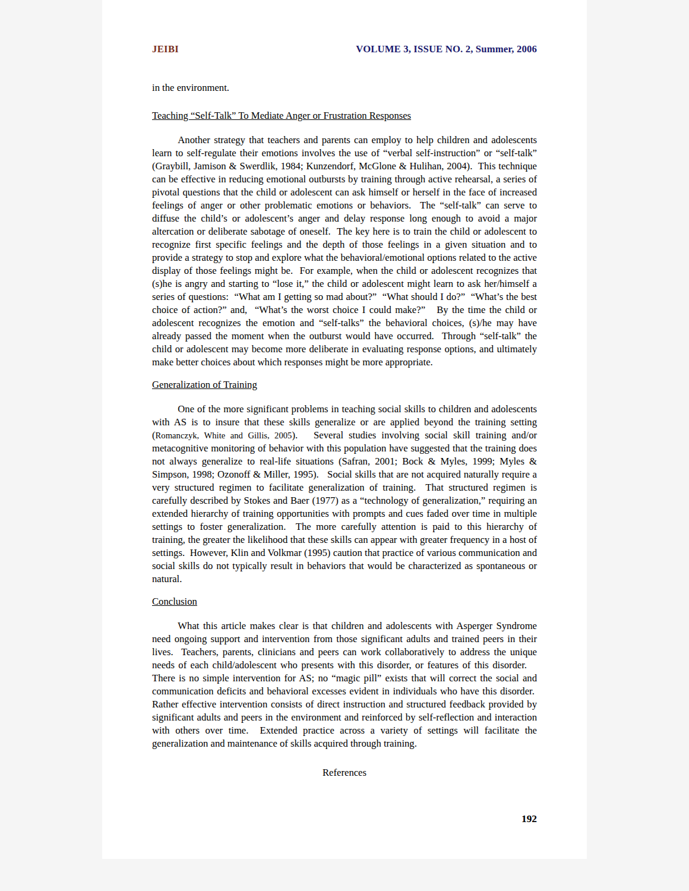JEIBI VOLUME 3, ISSUE NO. 2, Summer, 2006
in the environment.
Teaching “Self-Talk” To Mediate Anger or Frustration Responses
Another strategy that teachers and parents can employ to help children and adolescents learn to self-regulate their emotions involves the use of “verbal self-instruction” or “self-talk” (Graybill, Jamison & Swerdlik, 1984; Kunzendorf, McGlone & Hulihan, 2004). This technique can be effective in reducing emotional outbursts by training through active rehearsal, a series of pivotal questions that the child or adolescent can ask himself or herself in the face of increased feelings of anger or other problematic emotions or behaviors. The “self-talk” can serve to diffuse the child’s or adolescent’s anger and delay response long enough to avoid a major altercation or deliberate sabotage of oneself. The key here is to train the child or adolescent to recognize first specific feelings and the depth of those feelings in a given situation and to provide a strategy to stop and explore what the behavioral/emotional options related to the active display of those feelings might be. For example, when the child or adolescent recognizes that (s)he is angry and starting to “lose it,” the child or adolescent might learn to ask her/himself a series of questions: “What am I getting so mad about?” “What should I do?” “What’s the best choice of action?” and, “What’s the worst choice I could make?” By the time the child or adolescent recognizes the emotion and “self-talks” the behavioral choices, (s)/he may have already passed the moment when the outburst would have occurred. Through “self-talk” the child or adolescent may become more deliberate in evaluating response options, and ultimately make better choices about which responses might be more appropriate.
Generalization of Training
One of the more significant problems in teaching social skills to children and adolescents with AS is to insure that these skills generalize or are applied beyond the training setting (Romanczyk, White and Gillis, 2005). Several studies involving social skill training and/or metacognitive monitoring of behavior with this population have suggested that the training does not always generalize to real-life situations (Safran, 2001; Bock & Myles, 1999; Myles & Simpson, 1998; Ozonoff & Miller, 1995). Social skills that are not acquired naturally require a very structured regimen to facilitate generalization of training. That structured regimen is carefully described by Stokes and Baer (1977) as a “technology of generalization,” requiring an extended hierarchy of training opportunities with prompts and cues faded over time in multiple settings to foster generalization. The more carefully attention is paid to this hierarchy of training, the greater the likelihood that these skills can appear with greater frequency in a host of settings. However, Klin and Volkmar (1995) caution that practice of various communication and social skills do not typically result in behaviors that would be characterized as spontaneous or natural.
Conclusion
What this article makes clear is that children and adolescents with Asperger Syndrome need ongoing support and intervention from those significant adults and trained peers in their lives. Teachers, parents, clinicians and peers can work collaboratively to address the unique needs of each child/adolescent who presents with this disorder, or features of this disorder. There is no simple intervention for AS; no “magic pill” exists that will correct the social and communication deficits and behavioral excesses evident in individuals who have this disorder. Rather effective intervention consists of direct instruction and structured feedback provided by significant adults and peers in the environment and reinforced by self-reflection and interaction with others over time. Extended practice across a variety of settings will facilitate the generalization and maintenance of skills acquired through training.
References
192